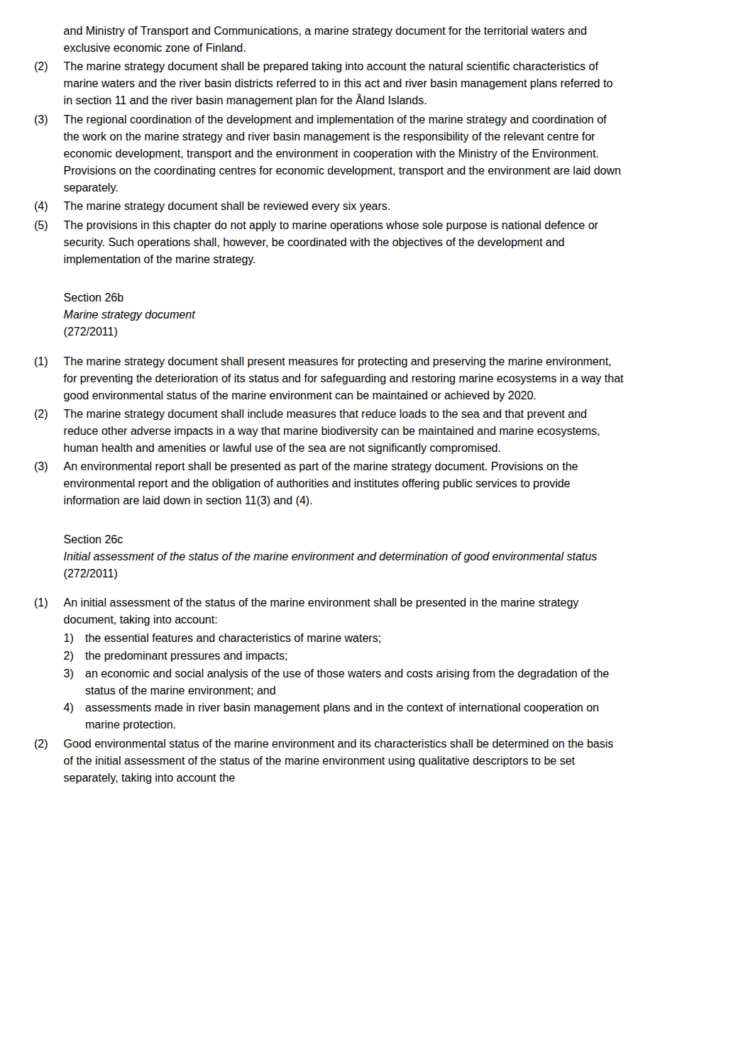and Ministry of Transport and Communications, a marine strategy document for the territorial waters and exclusive economic zone of Finland.
(2) The marine strategy document shall be prepared taking into account the natural scientific characteristics of marine waters and the river basin districts referred to in this act and river basin management plans referred to in section 11 and the river basin management plan for the Åland Islands.
(3) The regional coordination of the development and implementation of the marine strategy and coordination of the work on the marine strategy and river basin management is the responsibility of the relevant centre for economic development, transport and the environment in cooperation with the Ministry of the Environment. Provisions on the coordinating centres for economic development, transport and the environment are laid down separately.
(4) The marine strategy document shall be reviewed every six years.
(5) The provisions in this chapter do not apply to marine operations whose sole purpose is national defence or security. Such operations shall, however, be coordinated with the objectives of the development and implementation of the marine strategy.
Section 26b Marine strategy document (272/2011)
(1) The marine strategy document shall present measures for protecting and preserving the marine environment, for preventing the deterioration of its status and for safeguarding and restoring marine ecosystems in a way that good environmental status of the marine environment can be maintained or achieved by 2020.
(2) The marine strategy document shall include measures that reduce loads to the sea and that prevent and reduce other adverse impacts in a way that marine biodiversity can be maintained and marine ecosystems, human health and amenities or lawful use of the sea are not significantly compromised.
(3) An environmental report shall be presented as part of the marine strategy document. Provisions on the environmental report and the obligation of authorities and institutes offering public services to provide information are laid down in section 11(3) and (4).
Section 26c Initial assessment of the status of the marine environment and determination of good environmental status (272/2011)
(1) An initial assessment of the status of the marine environment shall be presented in the marine strategy document, taking into account:
1) the essential features and characteristics of marine waters;
2) the predominant pressures and impacts;
3) an economic and social analysis of the use of those waters and costs arising from the degradation of the status of the marine environment; and
4) assessments made in river basin management plans and in the context of international cooperation on marine protection.
(2) Good environmental status of the marine environment and its characteristics shall be determined on the basis of the initial assessment of the status of the marine environment using qualitative descriptors to be set separately, taking into account the